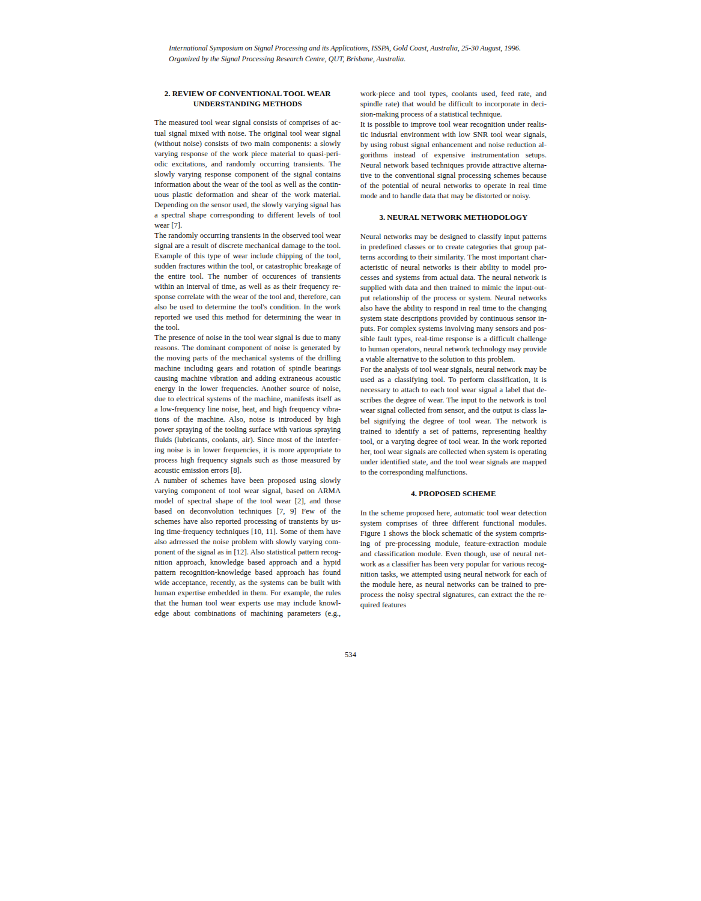International Symposium on Signal Processing and its Applications, ISSPA, Gold Coast, Australia, 25-30 August, 1996.
Organized by the Signal Processing Research Centre, QUT, Brisbane, Australia.
2. Review of Conventional Tool Wear
Understanding Methods
The measured tool wear signal consists of comprises of actual signal mixed with noise. The original tool wear signal (without noise) consists of two main components: a slowly varying response of the work piece material to quasi-periodic excitations, and randomly occurring transients. The slowly varying response component of the signal contains information about the wear of the tool as well as the continuous plastic deformation and shear of the work material. Depending on the sensor used, the slowly varying signal has a spectral shape corresponding to different levels of tool wear [7].
The randomly occurring transients in the observed tool wear signal are a result of discrete mechanical damage to the tool. Example of this type of wear include chipping of the tool, sudden fractures within the tool, or catastrophic breakage of the entire tool. The number of occurences of transients within an interval of time, as well as as their frequency response correlate with the wear of the tool and, therefore, can also be used to determine the tool's condition. In the work reported we used this method for determining the wear in the tool.
The presence of noise in the tool wear signal is due to many reasons. The dominant component of noise is generated by the moving parts of the mechanical systems of the drilling machine including gears and rotation of spindle bearings causing machine vibration and adding extraneous acoustic energy in the lower frequencies. Another source of noise, due to electrical systems of the machine, manifests itself as a low-frequency line noise, heat, and high frequency vibrations of the machine. Also, noise is introduced by high power spraying of the tooling surface with various spraying fluids (lubricants, coolants, air). Since most of the interfering noise is in lower frequencies, it is more appropriate to process high frequency signals such as those measured by acoustic emission errors [8].
A number of schemes have been proposed using slowly varying component of tool wear signal, based on ARMA model of spectral shape of the tool wear [2], and those based on deconvolution techniques [7, 9] Few of the schemes have also reported processing of transients by using time-frequency techniques [10, 11]. Some of them have also adrressed the noise problem with slowly varying component of the signal as in [12]. Also statistical pattern recognition approach, knowledge based approach and a hypid pattern recognition-knowledge based approach has found wide acceptance, recently, as the systems can be built with human expertise embedded in them. For example, the rules that the human tool wear experts use may include knowledge about combinations of machining parameters (e.g., work-piece and tool types, coolants used, feed rate, and spindle rate) that would be difficult to incorporate in decision-making process of a statistical technique.
It is possible to improve tool wear recognition under realistic indusrial environment with low SNR tool wear signals, by using robust signal enhancement and noise reduction algorithms instead of expensive instrumentation setups. Neural network based techniques provide attractive alternative to the conventional signal processing schemes because of the potential of neural networks to operate in real time mode and to handle data that may be distorted or noisy.
3. Neural Network Methodology
Neural networks may be designed to classify input patterns in predefined classes or to create categories that group patterns according to their similarity. The most important characteristic of neural networks is their ability to model processes and systems from actual data. The neural network is supplied with data and then trained to mimic the input-output relationship of the process or system. Neural networks also have the ability to respond in real time to the changing system state descriptions provided by continuous sensor inputs. For complex systems involving many sensors and possible fault types, real-time response is a difficult challenge to human operators, neural network technology may provide a viable alternative to the solution to this problem.
For the analysis of tool wear signals, neural network may be used as a classifying tool. To perform classification, it is necessary to attach to each tool wear signal a label that describes the degree of wear. The input to the network is tool wear signal collected from sensor, and the output is class label signifying the degree of tool wear. The network is trained to identify a set of patterns, representing healthy tool, or a varying degree of tool wear. In the work reported her, tool wear signals are collected when system is operating under identified state, and the tool wear signals are mapped to the corresponding malfunctions.
4. Proposed Scheme
In the scheme proposed here, automatic tool wear detection system comprises of three different functional modules. Figure 1 shows the block schematic of the system comprising of pre-processing module, feature-extraction module and classification module. Even though, use of neural network as a classifier has been very popular for various recognition tasks, we attempted using neural network for each of the module here, as neural networks can be trained to pre-process the noisy spectral signatures, can extract the the required features
534